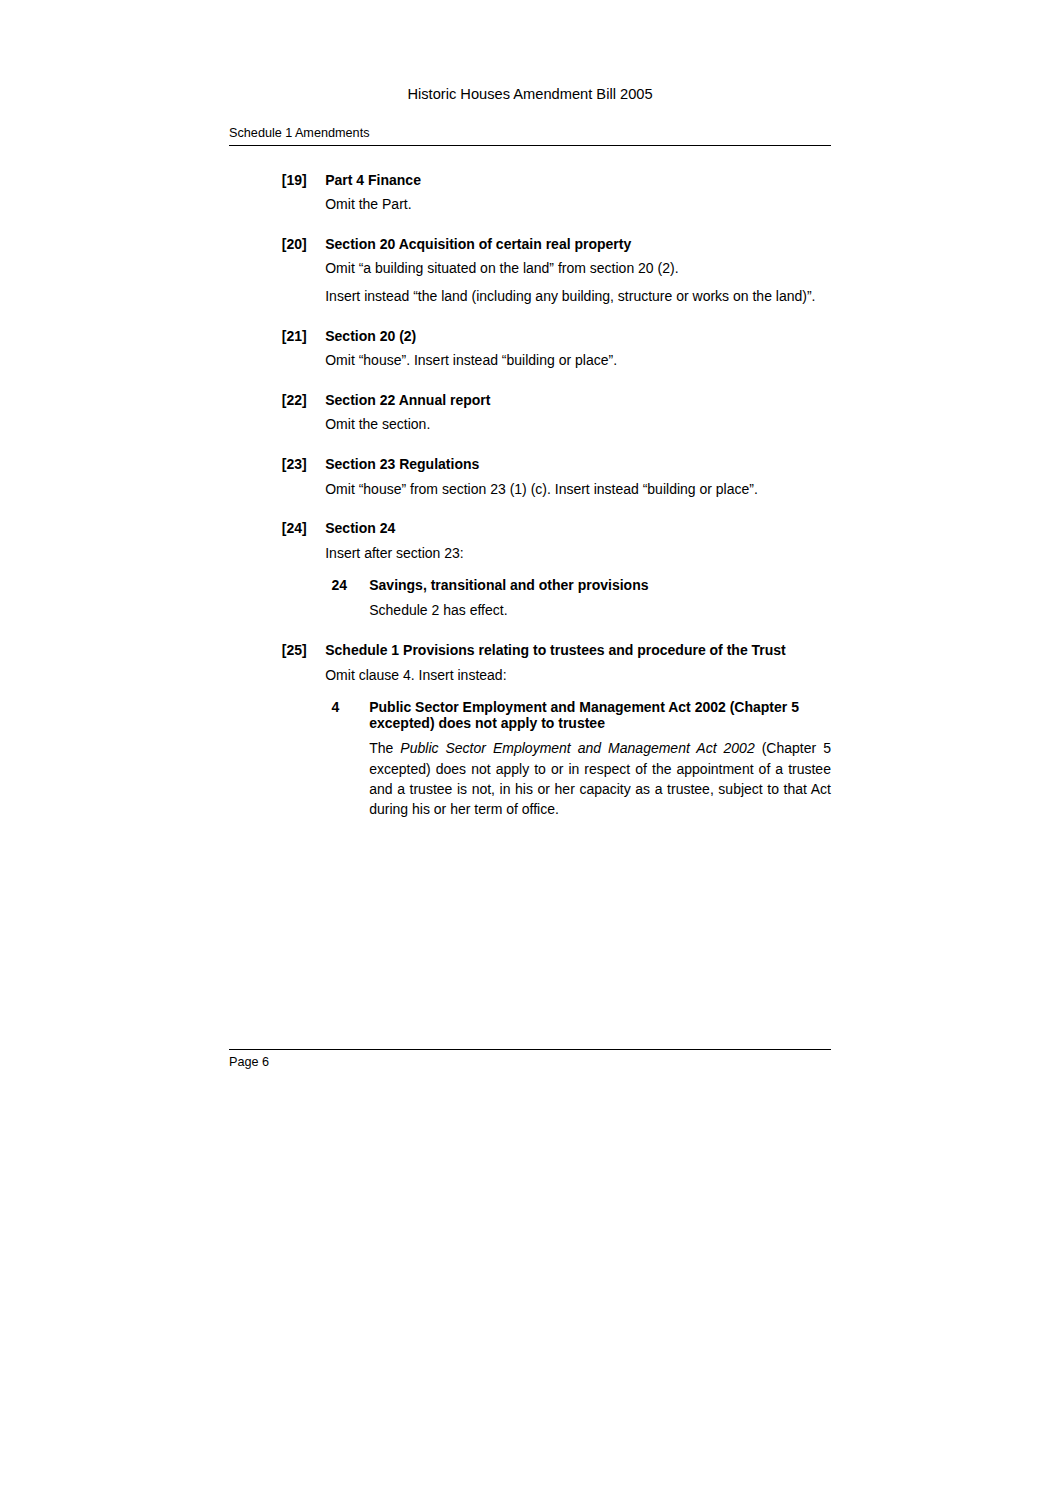Historic Houses Amendment Bill 2005
Schedule 1 Amendments
[19] Part 4 Finance
Omit the Part.
[20] Section 20 Acquisition of certain real property
Omit “a building situated on the land” from section 20 (2).
Insert instead “the land (including any building, structure or works on the land)”.
[21] Section 20 (2)
Omit “house”. Insert instead “building or place”.
[22] Section 22 Annual report
Omit the section.
[23] Section 23 Regulations
Omit “house” from section 23 (1) (c). Insert instead “building or place”.
[24] Section 24
Insert after section 23:
24 Savings, transitional and other provisions
Schedule 2 has effect.
[25] Schedule 1 Provisions relating to trustees and procedure of the Trust
Omit clause 4. Insert instead:
4 Public Sector Employment and Management Act 2002 (Chapter 5 excepted) does not apply to trustee
The Public Sector Employment and Management Act 2002 (Chapter 5 excepted) does not apply to or in respect of the appointment of a trustee and a trustee is not, in his or her capacity as a trustee, subject to that Act during his or her term of office.
Page 6